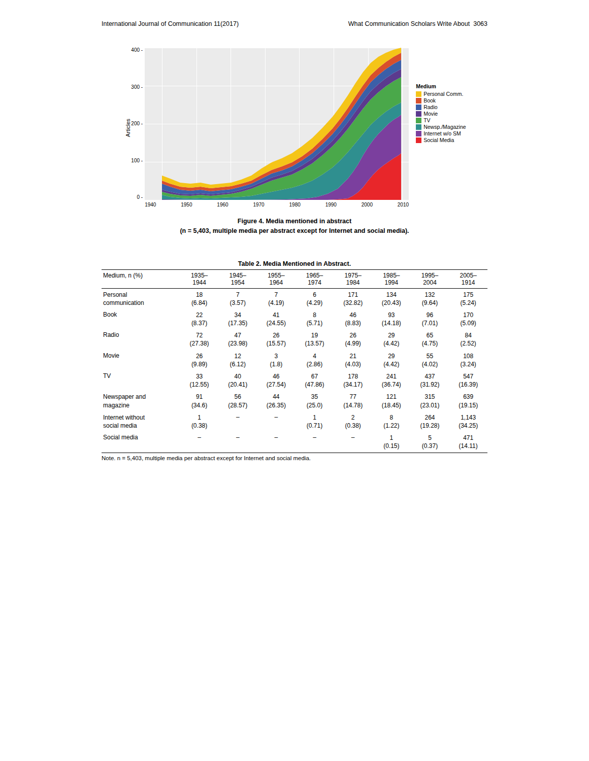International Journal of Communication 11(2017)
What Communication Scholars Write About 3063
Articles
400 - 300 - 200 - 100 - 0 -
1940 1950 1960 1970 1980 1990 2000 2010
Medium
Personal Comm.
Book
Radio
Movie
TV
Newsp./Magazine
Internet w/o SM
Social Media
Figure 4. Media mentioned in abstract
(n = 5,403, multiple media per abstract except for Internet and social media).
Table 2. Media Mentioned in Abstract.
| Medium, n (%) | 1935– 1944 | 1945– 1954 | 1955– 1964 | 1965– 1974 | 1975– 1984 | 1985– 1994 | 1995– 2004 | 2005– 1914 |
| --- | --- | --- | --- | --- | --- | --- | --- | --- |
| Personal communication | 18 (6.84) | 7 (3.57) | 7 (4.19) | 6 (4.29) | 171 (32.82) | 134 (20.43) | 132 (9.64) | 175 (5.24) |
| Book | 22 (8.37) | 34 (17.35) | 41 (24.55) | 8 (5.71) | 46 (8.83) | 93 (14.18) | 96 (7.01) | 170 (5.09) |
| Radio | 72 (27.38) | 47 (23.98) | 26 (15.57) | 19 (13.57) | 26 (4.99) | 29 (4.42) | 65 (4.75) | 84 (2.52) |
| Movie | 26 (9.89) | 12 (6.12) | 3 (1.8) | 4 (2.86) | 21 (4.03) | 29 (4.42) | 55 (4.02) | 108 (3.24) |
| TV | 33 (12.55) | 40 (20.41) | 46 (27.54) | 67 (47.86) | 178 (34.17) | 241 (36.74) | 437 (31.92) | 547 (16.39) |
| Newspaper and magazine | 91 (34.6) | 56 (28.57) | 44 (26.35) | 35 (25.0) | 77 (14.78) | 121 (18.45) | 315 (23.01) | 639 (19.15) |
| Internet without social media | 1 (0.38) | – | – | 1 (0.71) | 2 (0.38) | 8 (1.22) | 264 (19.28) | 1,143 (34.25) |
| Social media | – | – | – | – | – | 1 (0.15) | 5 (0.37) | 471 (14.11) |
Note. n = 5,403, multiple media per abstract except for Internet and social media.